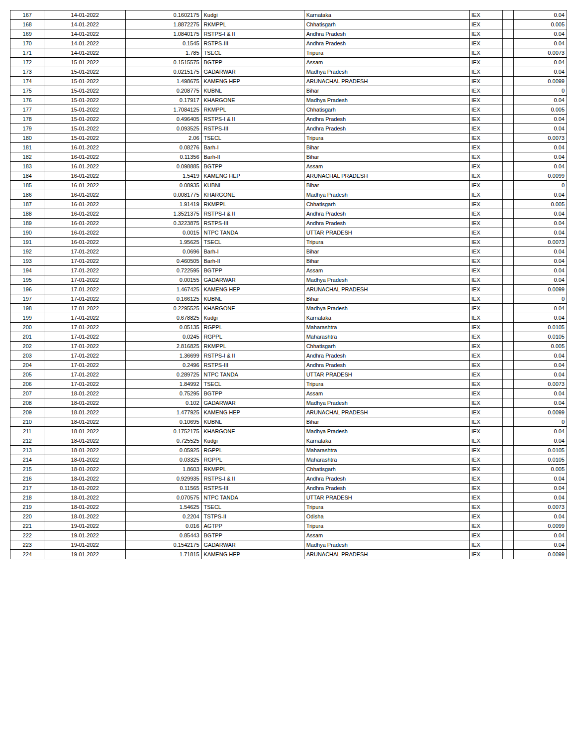| 167 | 14-01-2022 | 0.1602175 | Kudgi | Karnataka | IEX | | 0.04 |
| 168 | 14-01-2022 | 1.8872275 | RKMPPL | Chhatisgarh | IEX | | 0.005 |
| 169 | 14-01-2022 | 1.0840175 | RSTPS-I & II | Andhra Pradesh | IEX | | 0.04 |
| 170 | 14-01-2022 | 0.1545 | RSTPS-III | Andhra Pradesh | IEX | | 0.04 |
| 171 | 14-01-2022 | 1.785 | TSECL | Tripura | IEX | | 0.0073 |
| 172 | 15-01-2022 | 0.1515575 | BGTPP | Assam | IEX | | 0.04 |
| 173 | 15-01-2022 | 0.0215175 | GADARWAR | Madhya Pradesh | IEX | | 0.04 |
| 174 | 15-01-2022 | 1.498675 | KAMENG HEP | ARUNACHAL PRADESH | IEX | | 0.0099 |
| 175 | 15-01-2022 | 0.208775 | KUBNL | Bihar | IEX | | 0 |
| 176 | 15-01-2022 | 0.17917 | KHARGONE | Madhya Pradesh | IEX | | 0.04 |
| 177 | 15-01-2022 | 1.7084125 | RKMPPL | Chhatisgarh | IEX | | 0.005 |
| 178 | 15-01-2022 | 0.496405 | RSTPS-I & II | Andhra Pradesh | IEX | | 0.04 |
| 179 | 15-01-2022 | 0.093525 | RSTPS-III | Andhra Pradesh | IEX | | 0.04 |
| 180 | 15-01-2022 | 2.06 | TSECL | Tripura | IEX | | 0.0073 |
| 181 | 16-01-2022 | 0.08276 | Barh-I | Bihar | IEX | | 0.04 |
| 182 | 16-01-2022 | 0.11356 | Barh-II | Bihar | IEX | | 0.04 |
| 183 | 16-01-2022 | 0.098885 | BGTPP | Assam | IEX | | 0.04 |
| 184 | 16-01-2022 | 1.5419 | KAMENG HEP | ARUNACHAL PRADESH | IEX | | 0.0099 |
| 185 | 16-01-2022 | 0.08935 | KUBNL | Bihar | IEX | | 0 |
| 186 | 16-01-2022 | 0.0081775 | KHARGONE | Madhya Pradesh | IEX | | 0.04 |
| 187 | 16-01-2022 | 1.91419 | RKMPPL | Chhatisgarh | IEX | | 0.005 |
| 188 | 16-01-2022 | 1.3521375 | RSTPS-I & II | Andhra Pradesh | IEX | | 0.04 |
| 189 | 16-01-2022 | 0.3223875 | RSTPS-III | Andhra Pradesh | IEX | | 0.04 |
| 190 | 16-01-2022 | 0.0015 | NTPC TANDA | UTTAR PRADESH | IEX | | 0.04 |
| 191 | 16-01-2022 | 1.95625 | TSECL | Tripura | IEX | | 0.0073 |
| 192 | 17-01-2022 | 0.0696 | Barh-I | Bihar | IEX | | 0.04 |
| 193 | 17-01-2022 | 0.460505 | Barh-II | Bihar | IEX | | 0.04 |
| 194 | 17-01-2022 | 0.722595 | BGTPP | Assam | IEX | | 0.04 |
| 195 | 17-01-2022 | 0.00155 | GADARWAR | Madhya Pradesh | IEX | | 0.04 |
| 196 | 17-01-2022 | 1.467425 | KAMENG HEP | ARUNACHAL PRADESH | IEX | | 0.0099 |
| 197 | 17-01-2022 | 0.166125 | KUBNL | Bihar | IEX | | 0 |
| 198 | 17-01-2022 | 0.2295525 | KHARGONE | Madhya Pradesh | IEX | | 0.04 |
| 199 | 17-01-2022 | 0.678825 | Kudgi | Karnataka | IEX | | 0.04 |
| 200 | 17-01-2022 | 0.05135 | RGPPL | Maharashtra | IEX | | 0.0105 |
| 201 | 17-01-2022 | 0.0245 | RGPPL | Maharashtra | IEX | | 0.0105 |
| 202 | 17-01-2022 | 2.816825 | RKMPPL | Chhatisgarh | IEX | | 0.005 |
| 203 | 17-01-2022 | 1.36699 | RSTPS-I & II | Andhra Pradesh | IEX | | 0.04 |
| 204 | 17-01-2022 | 0.2496 | RSTPS-III | Andhra Pradesh | IEX | | 0.04 |
| 205 | 17-01-2022 | 0.289725 | NTPC TANDA | UTTAR PRADESH | IEX | | 0.04 |
| 206 | 17-01-2022 | 1.84992 | TSECL | Tripura | IEX | | 0.0073 |
| 207 | 18-01-2022 | 0.75295 | BGTPP | Assam | IEX | | 0.04 |
| 208 | 18-01-2022 | 0.102 | GADARWAR | Madhya Pradesh | IEX | | 0.04 |
| 209 | 18-01-2022 | 1.477925 | KAMENG HEP | ARUNACHAL PRADESH | IEX | | 0.0099 |
| 210 | 18-01-2022 | 0.10695 | KUBNL | Bihar | IEX | | 0 |
| 211 | 18-01-2022 | 0.1752175 | KHARGONE | Madhya Pradesh | IEX | | 0.04 |
| 212 | 18-01-2022 | 0.725525 | Kudgi | Karnataka | IEX | | 0.04 |
| 213 | 18-01-2022 | 0.05925 | RGPPL | Maharashtra | IEX | | 0.0105 |
| 214 | 18-01-2022 | 0.03325 | RGPPL | Maharashtra | IEX | | 0.0105 |
| 215 | 18-01-2022 | 1.8603 | RKMPPL | Chhatisgarh | IEX | | 0.005 |
| 216 | 18-01-2022 | 0.929935 | RSTPS-I & II | Andhra Pradesh | IEX | | 0.04 |
| 217 | 18-01-2022 | 0.11565 | RSTPS-III | Andhra Pradesh | IEX | | 0.04 |
| 218 | 18-01-2022 | 0.070575 | NTPC TANDA | UTTAR PRADESH | IEX | | 0.04 |
| 219 | 18-01-2022 | 1.54625 | TSECL | Tripura | IEX | | 0.0073 |
| 220 | 18-01-2022 | 0.2204 | TSTPS-II | Odisha | IEX | | 0.04 |
| 221 | 19-01-2022 | 0.016 | AGTPP | Tripura | IEX | | 0.0099 |
| 222 | 19-01-2022 | 0.85443 | BGTPP | Assam | IEX | | 0.04 |
| 223 | 19-01-2022 | 0.1542175 | GADARWAR | Madhya Pradesh | IEX | | 0.04 |
| 224 | 19-01-2022 | 1.71815 | KAMENG HEP | ARUNACHAL PRADESH | IEX | | 0.0099 |